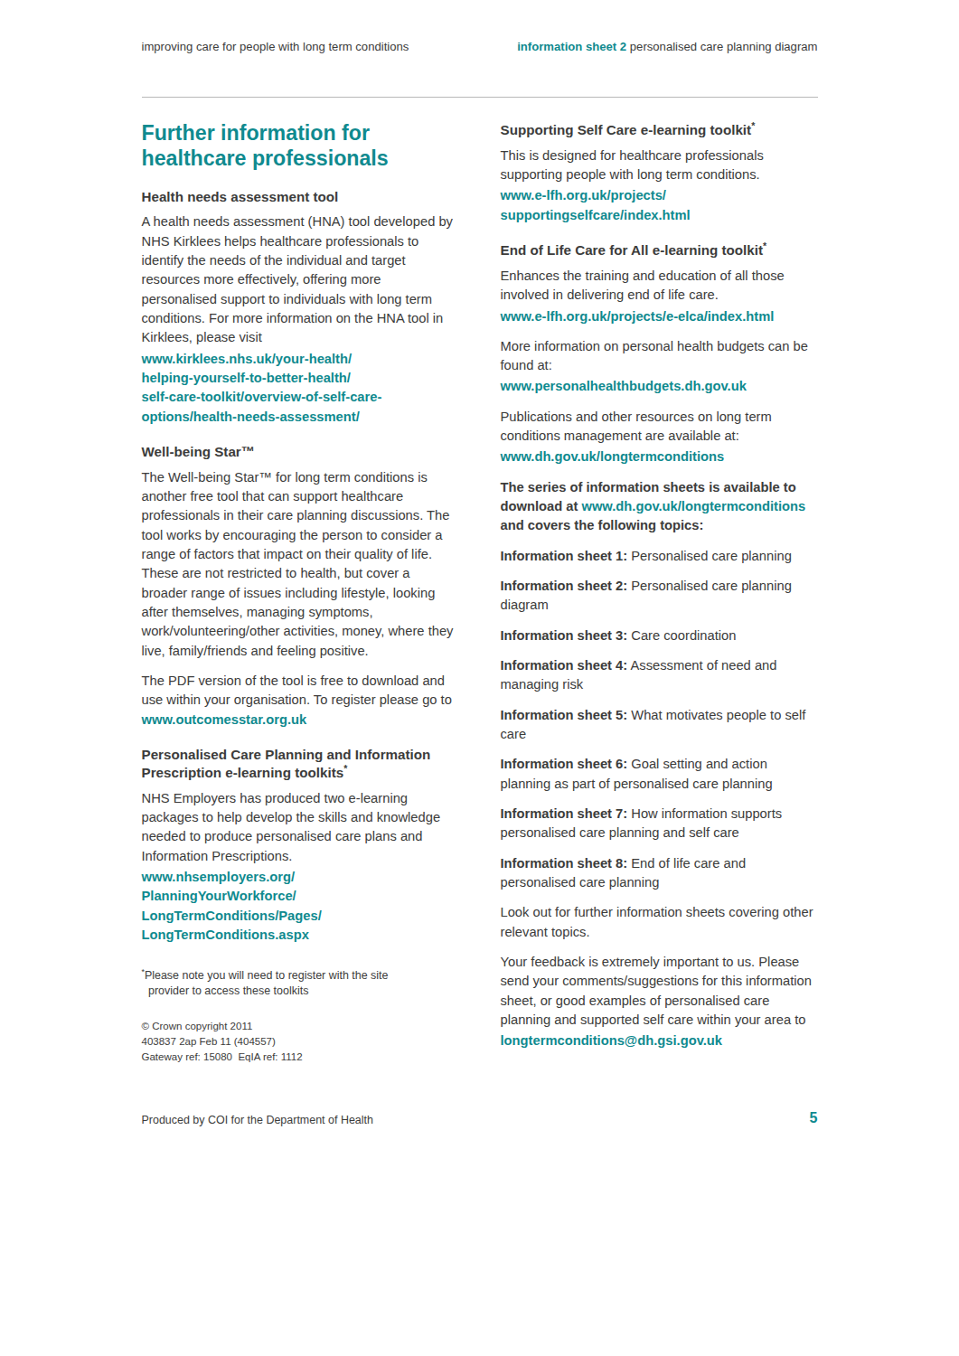improving care for people with long term conditions
information sheet 2 personalised care planning diagram
Further information for
healthcare professionals
Health needs assessment tool
A health needs assessment (HNA) tool developed by NHS Kirklees helps healthcare professionals to identify the needs of the individual and target resources more effectively, offering more personalised support to individuals with long term conditions. For more information on the HNA tool in Kirklees, please visit www.kirklees.nhs.uk/your-health/
helping-yourself-to-better-health/
self-care-toolkit/overview-of-self-care-
options/health-needs-assessment/
Well-being Star™
The Well-being Star™ for long term conditions is another free tool that can support healthcare professionals in their care planning discussions. The tool works by encouraging the person to consider a range of factors that impact on their quality of life. These are not restricted to health, but cover a broader range of issues including lifestyle, looking after themselves, managing symptoms, work/volunteering/other activities, money, where they live, family/friends and feeling positive.
The PDF version of the tool is free to download and use within your organisation. To register please go to www.outcomesstar.org.uk
Personalised Care Planning and Information Prescription e-learning toolkits*
NHS Employers has produced two e-learning packages to help develop the skills and knowledge needed to produce personalised care plans and Information Prescriptions. www.nhsemployers.org/
PlanningYourWorkforce/
LongTermConditions/Pages/
LongTermConditions.aspx
*Please note you will need to register with the siteprovider to access these toolkits
© Crown copyright 2011
403837 2ap Feb 11 (404557)
Gateway ref: 15080 EqIA ref: 1112
Supporting Self Care e-learning toolkit*
This is designed for healthcare professionals supporting people with long term conditions. www.e-lfh.org.uk/projects/
supportingselfcare/index.html
End of Life Care for All e-learning toolkit*
Enhances the training and education of all those involved in delivering end of life care. www.e-lfh.org.uk/projects/e-elca/index.html
More information on personal health budgets can be found at: www.personalhealthbudgets.dh.gov.uk
Publications and other resources on long term conditions management are available at: www.dh.gov.uk/longtermconditions
The series of information sheets is available to download at www.dh.gov.uk/longtermconditions and covers the following topics:
Information sheet 1: Personalised care planning
Information sheet 2: Personalised care planning diagram
Information sheet 3: Care coordination
Information sheet 4: Assessment of need and managing risk
Information sheet 5: What motivates people to self care
Information sheet 6: Goal setting and action planning as part of personalised care planning
Information sheet 7: How information supports personalised care planning and self care
Information sheet 8: End of life care and personalised care planning
Look out for further information sheets covering other relevant topics.
Your feedback is extremely important to us. Please send your comments/suggestions for this information sheet, or good examples of personalised care planning and supported self care within your area to longtermconditions@dh.gsi.gov.uk
Produced by COI for the Department of Health
5